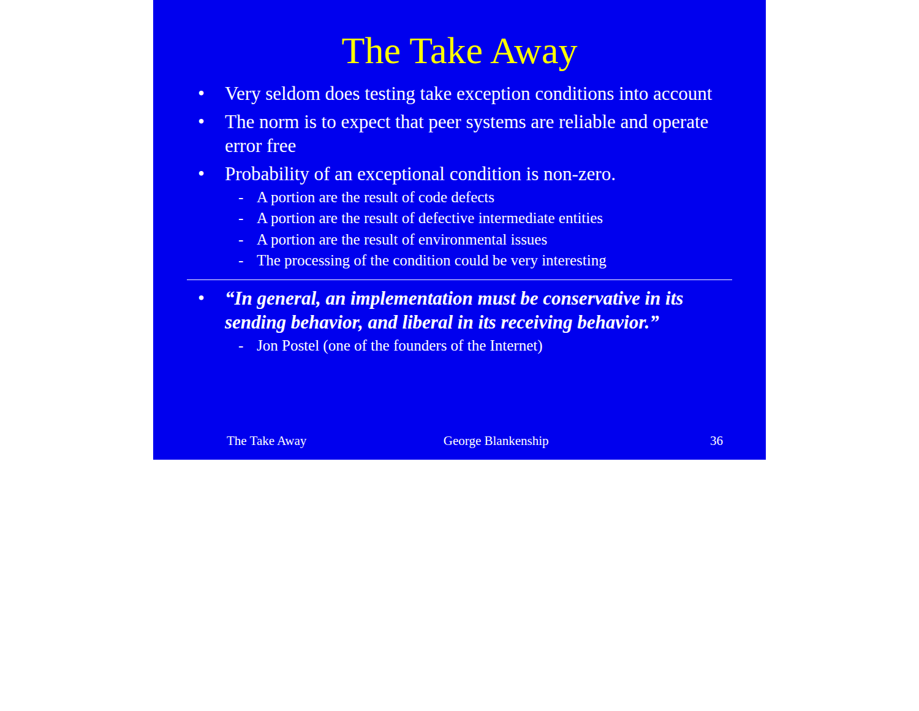The Take Away
•Very seldom does testing take exception conditions into account
•The norm is to expect that peer systems are reliable and operate error free
•Probability of an exceptional condition is non-zero.
-A portion are the result of code defects
-A portion are the result of defective intermediate entities
-A portion are the result of environmental issues
-The processing of the condition could be very interesting
•“In general, an implementation must be conservative in its sending behavior, and liberal in its receiving behavior.”
-Jon Postel (one of the founders of the Internet)
The Take Away George Blankenship 36